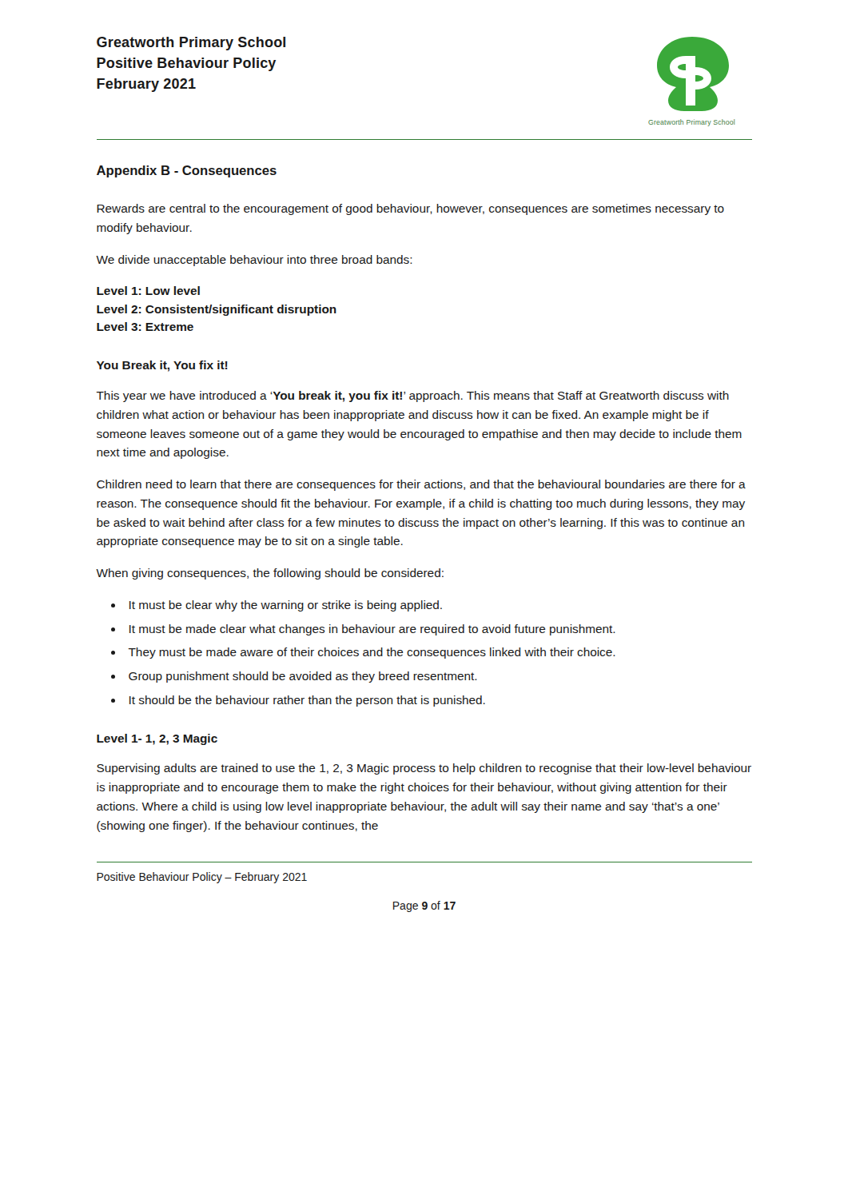Greatworth Primary School
Positive Behaviour Policy
February 2021
Greatworth Primary School
Appendix B - Consequences
Rewards are central to the encouragement of good behaviour, however, consequences are sometimes necessary to modify behaviour.
We divide unacceptable behaviour into three broad bands:
Level 1: Low level
Level 2: Consistent/significant disruption
Level 3: Extreme
You Break it, You fix it!
This year we have introduced a ‘You break it, you fix it!’ approach. This means that Staff at Greatworth discuss with children what action or behaviour has been inappropriate and discuss how it can be fixed. An example might be if someone leaves someone out of a game they would be encouraged to empathise and then may decide to include them next time and apologise.
Children need to learn that there are consequences for their actions, and that the behavioural boundaries are there for a reason. The consequence should fit the behaviour. For example, if a child is chatting too much during lessons, they may be asked to wait behind after class for a few minutes to discuss the impact on other’s learning. If this was to continue an appropriate consequence may be to sit on a single table.
When giving consequences, the following should be considered:
It must be clear why the warning or strike is being applied.
It must be made clear what changes in behaviour are required to avoid future punishment.
They must be made aware of their choices and the consequences linked with their choice.
Group punishment should be avoided as they breed resentment.
It should be the behaviour rather than the person that is punished.
Level 1- 1, 2, 3 Magic
Supervising adults are trained to use the 1, 2, 3 Magic process to help children to recognise that their low-level behaviour is inappropriate and to encourage them to make the right choices for their behaviour, without giving attention for their actions. Where a child is using low level inappropriate behaviour, the adult will say their name and say ‘that’s a one’ (showing one finger). If the behaviour continues, the
Positive Behaviour Policy – February 2021
Page 9 of 17